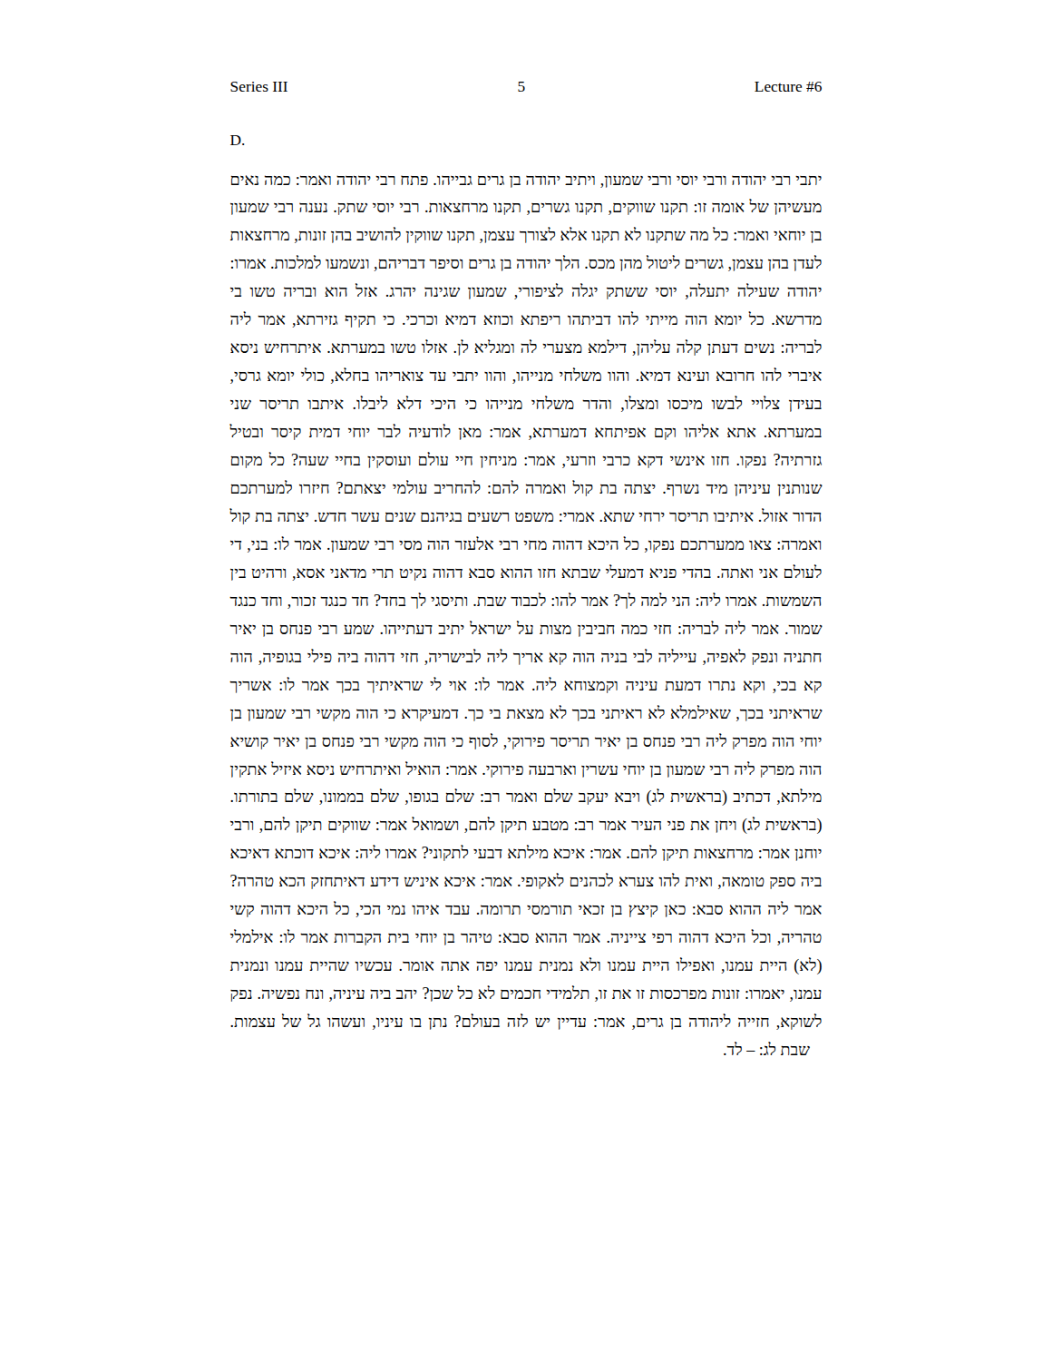Series III 5 Lecture #6
D.
יתבי רבי יהודה ורבי יוסי ורבי שמעון, ויתיב יהודה בן גרים גבייהו. פתח רבי יהודה ואמר: כמה נאים מעשיהן של אומה זו: תקנו שווקים, תקנו גשרים, תקנו מרחצאות. רבי יוסי שתק. נענה רבי שמעון בן יוחאי ואמר: כל מה שתקנו לא תקנו אלא לצורך עצמן, תקנו שווקין להושיב בהן זונות, מרחצאות לעדן בהן עצמן, גשרים ליטול מהן מכס. הלך יהודה בן גרים וסיפר דבריהם, ונשמעו למלכות. אמרו: יהודה שעילה יתעלה, יוסי ששתק יגלה לציפורי, שמעון שגינה יהרג. אזל הוא ובריה טשו בי מדרשא. כל יומא הוה מייתי להו דביתהו ריפתא וכוזא דמיא וכרכי. כי תקיף גזירתא, אמר ליה לבריה: נשים דעתן קלה עליהן, דילמא מצערי לה ומגליא לן. אזלו טשו במערתא. איתרחיש ניסא איברי להו חרובא ועינא דמיא. והוו משלחי מנייהו, והוו יתבי עד צואריהו בחלא, כולי יומא גרסי, בעידן צלויי לבשו מיכסו ומצלו, והדר משלחי מנייהו כי היכי דלא ליבלו. איתבו תריסר שני במערתא. אתא אליהו וקם אפיתחא דמערתא, אמר: מאן לודעיה לבר יוחי דמית קיסר ובטיל גזרתיה? נפקו. חזו אינשי דקא כרבי וזרעי, אמר: מניחין חיי עולם ועוסקין בחיי שעה? כל מקום שנותנין עיניהן מיד נשרף. יצתה בת קול ואמרה להם: להחריב עולמי יצאתם? חיזרו למערתכם הדור אזול. איתיבו תריסר ירחי שתא. אמרי: משפט רשעים בגיהנם שנים עשר חדש. יצתה בת קול ואמרה: צאו ממערתכם נפקו, כל היכא דהוה מחי רבי אלעזר הוה מסי רבי שמעון. אמר לו: בני, די לעולם אני ואתה. בהדי פניא דמעלי שבתא חזו ההוא סבא דהוה נקיט תרי מדאני אסא, ורהיט בין השמשות. אמרו ליה: הני למה לך? אמר להו: לכבוד שבת. ותיסגי לך בחד? חד כנגד זכור, וחד כנגד שמור. אמר ליה לבריה: חזי כמה חביבין מצות על ישראל יתיב דעתייהו. שמע רבי פנחס בן יאיר חתניה ונפק לאפיה, עייליה לבי בניה הוה קא אריך ליה לבישריה, חזי דהוה ביה פילי בגופיה, הוה קא בכי, וקא נתרו דמעת עיניה וקמצוחא ליה. אמר לו: אוי לי שראיתיך בכך אמר לו: אשריך שראיתני בכך, שאילמלא לא ראיתני בכך לא מצאת בי כך. דמעיקרא כי הוה מקשי רבי שמעון בן יוחי הוה מפרק ליה רבי פנחס בן יאיר תריסר פירוקי, לסוף כי הוה מקשי רבי פנחס בן יאיר קושיא הוה מפרק ליה רבי שמעון בן יוחי עשרין וארבעה פירוקי. אמר: הואיל ואיתרחיש ניסא איזיל אתקין מילתא, דכתיב (בראשית לג) ויבא יעקב שלם ואמר רב: שלם בגופו, שלם בממונו, שלם בתורתו. (בראשית לג) ויחן את פני העיר אמר רב: מטבע תיקן להם, ושמואל אמר: שווקים תיקן להם, ורבי יוחנן אמר: מרחצאות תיקן להם. אמר: איכא מילתא דבעי לתקוני? אמרו ליה: איכא דוכתא דאיכא ביה ספק טומאה, ואית להו צערא לכהנים לאקופי. אמר: איכא איניש דידע דאיתחזק הכא טהרה? אמר ליה ההוא סבא: כאן קיצץ בן זכאי תורמסי תרומה. עבד איהו נמי הכי, כל היכא דהוה קשי טהריה, וכל היכא דהוה רפי צייניה. אמר ההוא סבא: טיהר בן יוחי בית הקברות אמר לו: אילמלי (לא) היית עמנו, ואפילו היית עמנו ולא נמנית עמנו יפה אתה אומר. עכשיו שהיית עמנו ונמנית עמנו, יאמרו: זונות מפרכסות זו את זו, תלמידי חכמים לא כל שכן? יהב ביה עיניה, ונח נפשיה. נפק לשוקא, חזייה ליהודה בן גרים, אמר: עדיין יש לזה בעולם? נתן בו עיניו, ועשהו גל של עצמות. שבת לג: – לד.